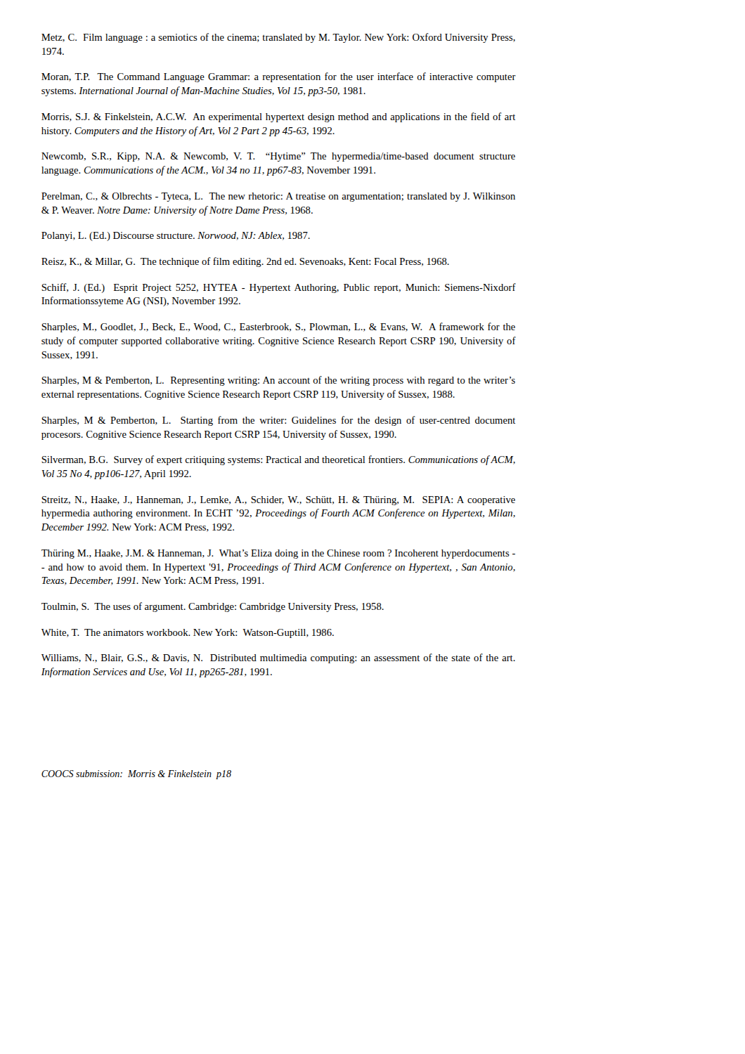Metz, C. Film language : a semiotics of the cinema; translated by M. Taylor. New York: Oxford University Press, 1974.
Moran, T.P. The Command Language Grammar: a representation for the user interface of interactive computer systems. International Journal of Man-Machine Studies, Vol 15, pp3-50, 1981.
Morris, S.J. & Finkelstein, A.C.W. An experimental hypertext design method and applications in the field of art history. Computers and the History of Art, Vol 2 Part 2 pp 45-63, 1992.
Newcomb, S.R., Kipp, N.A. & Newcomb, V. T. “Hytime” The hypermedia/time-based document structure language. Communications of the ACM., Vol 34 no 11, pp67-83, November 1991.
Perelman, C., & Olbrechts - Tyteca, L. The new rhetoric: A treatise on argumentation; translated by J. Wilkinson & P. Weaver. Notre Dame: University of Notre Dame Press, 1968.
Polanyi, L. (Ed.) Discourse structure. Norwood, NJ: Ablex, 1987.
Reisz, K., & Millar, G. The technique of film editing. 2nd ed. Sevenoaks, Kent: Focal Press, 1968.
Schiff, J. (Ed.) Esprit Project 5252, HYTEA - Hypertext Authoring, Public report, Munich: Siemens-Nixdorf Informationssyteme AG (NSI), November 1992.
Sharples, M., Goodlet, J., Beck, E., Wood, C., Easterbrook, S., Plowman, L., & Evans, W. A framework for the study of computer supported collaborative writing. Cognitive Science Research Report CSRP 190, University of Sussex, 1991.
Sharples, M & Pemberton, L. Representing writing: An account of the writing process with regard to the writer’s external representations. Cognitive Science Research Report CSRP 119, University of Sussex, 1988.
Sharples, M & Pemberton, L. Starting from the writer: Guidelines for the design of user-centred document procesors. Cognitive Science Research Report CSRP 154, University of Sussex, 1990.
Silverman, B.G. Survey of expert critiquing systems: Practical and theoretical frontiers. Communications of ACM, Vol 35 No 4, pp106-127, April 1992.
Streitz, N., Haake, J., Hanneman, J., Lemke, A., Schider, W., Schütt, H. & Thüring, M. SEPIA: A cooperative hypermedia authoring environment. In ECHT ’92, Proceedings of Fourth ACM Conference on Hypertext, Milan, December 1992. New York: ACM Press, 1992.
Thüring M., Haake, J.M. & Hanneman, J. What’s Eliza doing in the Chinese room ? Incoherent hyperdocuments -- and how to avoid them. In Hypertext '91, Proceedings of Third ACM Conference on Hypertext, , San Antonio, Texas, December, 1991. New York: ACM Press, 1991.
Toulmin, S. The uses of argument. Cambridge: Cambridge University Press, 1958.
White, T. The animators workbook. New York: Watson-Guptill, 1986.
Williams, N., Blair, G.S., & Davis, N. Distributed multimedia computing: an assessment of the state of the art. Information Services and Use, Vol 11, pp265-281, 1991.
COOCS submission: Morris & Finkelstein p18